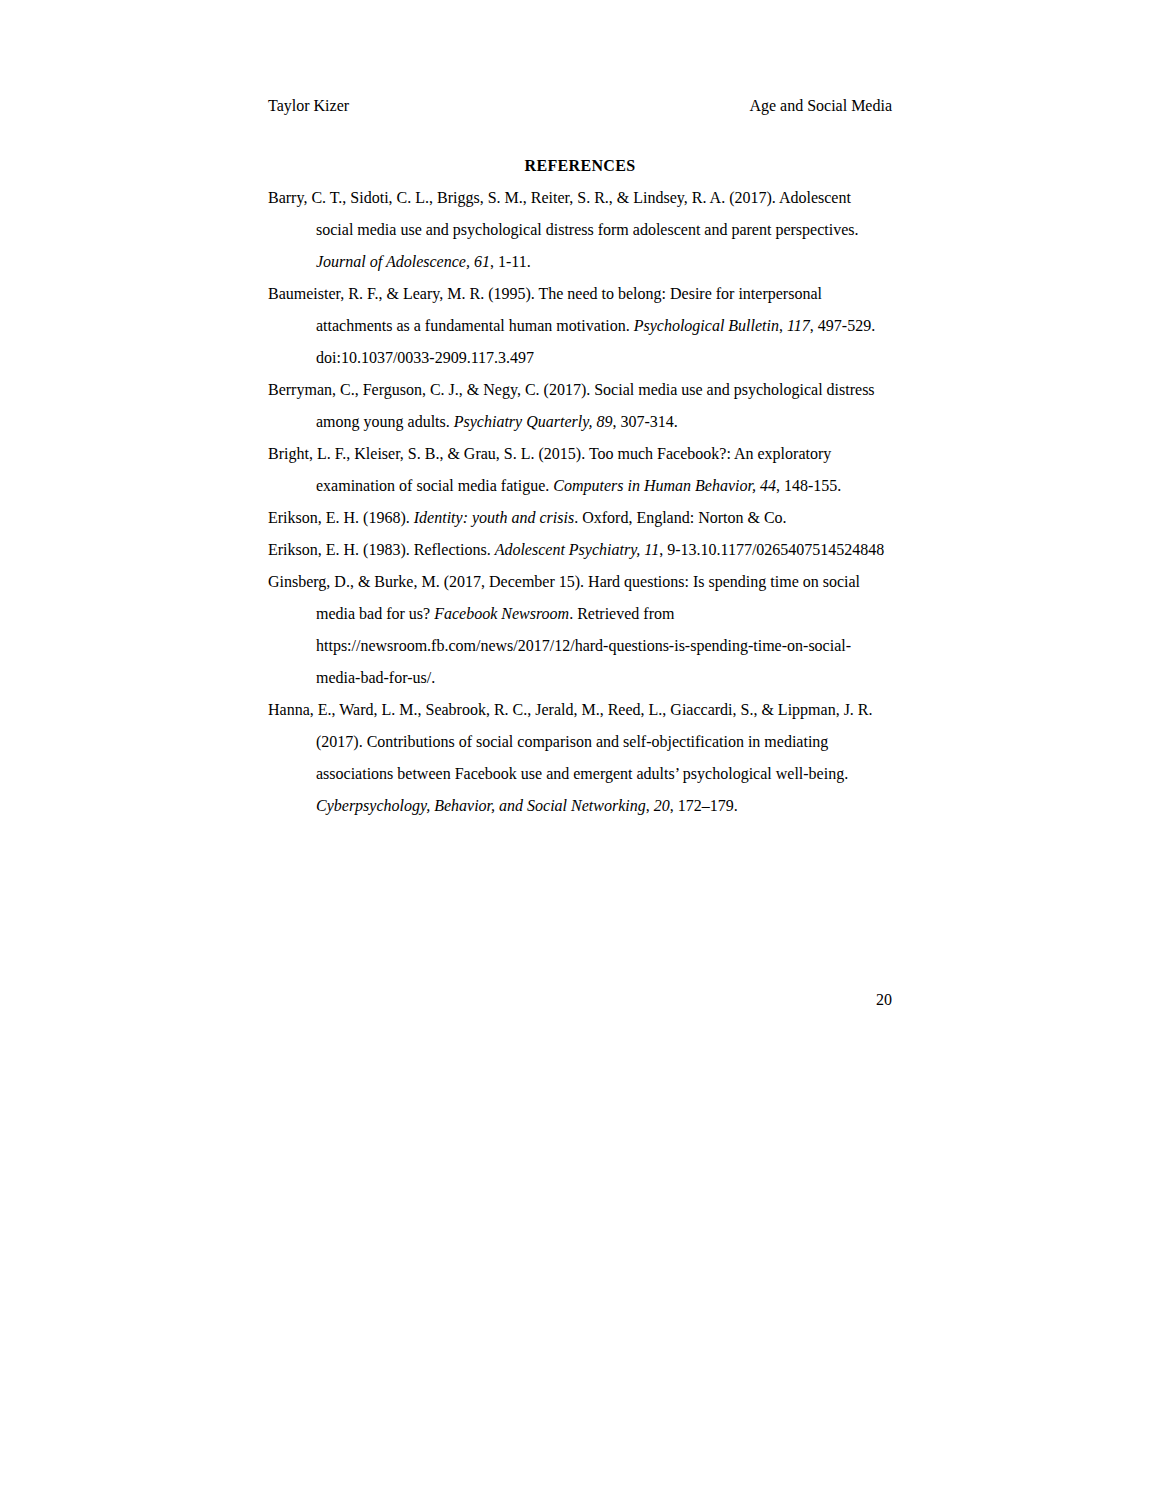Taylor Kizer Age and Social Media
REFERENCES
Barry, C. T., Sidoti, C. L., Briggs, S. M., Reiter, S. R., & Lindsey, R. A. (2017). Adolescent social media use and psychological distress form adolescent and parent perspectives. Journal of Adolescence, 61, 1-11.
Baumeister, R. F., & Leary, M. R. (1995). The need to belong: Desire for interpersonal attachments as a fundamental human motivation. Psychological Bulletin, 117, 497-529. doi:10.1037/0033-2909.117.3.497
Berryman, C., Ferguson, C. J., & Negy, C. (2017). Social media use and psychological distress among young adults. Psychiatry Quarterly, 89, 307-314.
Bright, L. F., Kleiser, S. B., & Grau, S. L. (2015). Too much Facebook?: An exploratory examination of social media fatigue. Computers in Human Behavior, 44, 148-155.
Erikson, E. H. (1968). Identity: youth and crisis. Oxford, England: Norton & Co.
Erikson, E. H. (1983). Reflections. Adolescent Psychiatry, 11, 9-13.10.1177/0265407514524848
Ginsberg, D., & Burke, M. (2017, December 15). Hard questions: Is spending time on social media bad for us? Facebook Newsroom. Retrieved from https://newsroom.fb.com/news/2017/12/hard-questions-is-spending-time-on-social-media-bad-for-us/.
Hanna, E., Ward, L. M., Seabrook, R. C., Jerald, M., Reed, L., Giaccardi, S., & Lippman, J. R. (2017). Contributions of social comparison and self-objectification in mediating associations between Facebook use and emergent adults’ psychological well-being. Cyberpsychology, Behavior, and Social Networking, 20, 172–179.
20